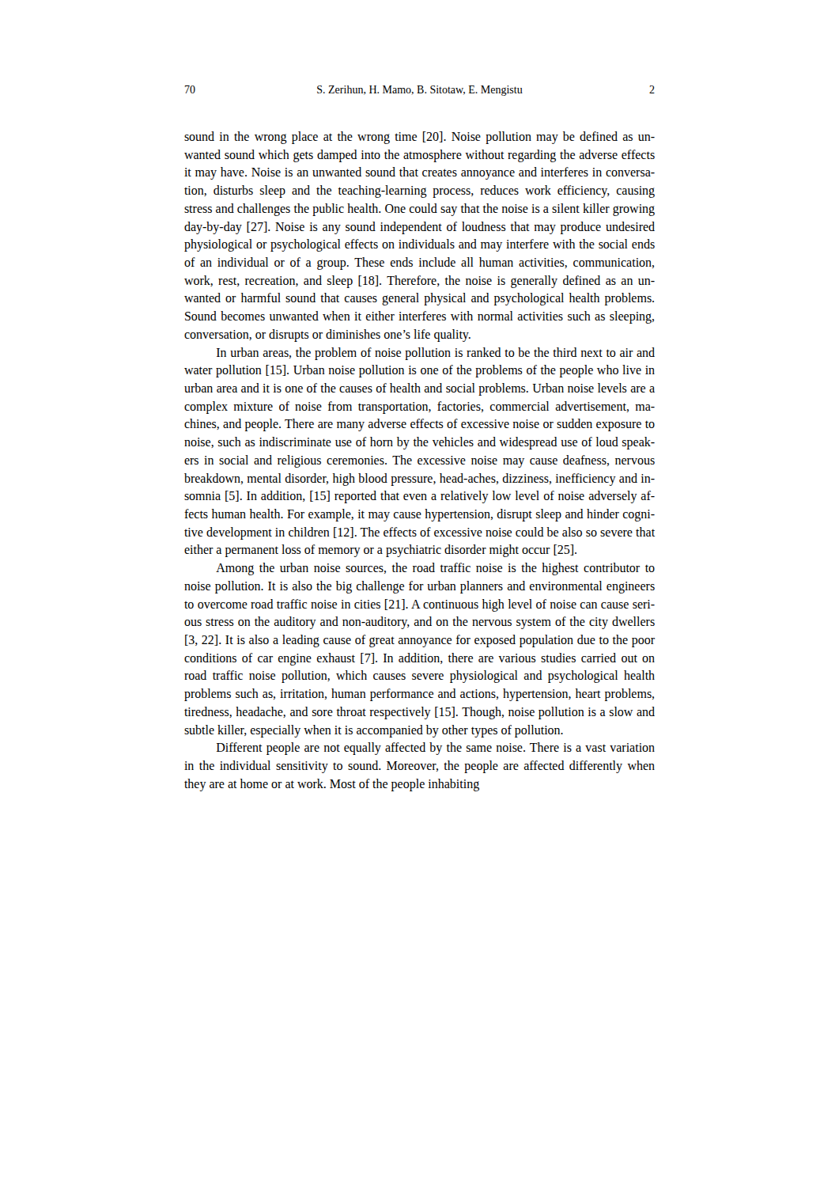70 S. Zerihun, H. Mamo, B. Sitotaw, E. Mengistu 2
sound in the wrong place at the wrong time [20]. Noise pollution may be defined as unwanted sound which gets damped into the atmosphere without regarding the adverse effects it may have. Noise is an unwanted sound that creates annoyance and interferes in conversation, disturbs sleep and the teaching-learning process, reduces work efficiency, causing stress and challenges the public health. One could say that the noise is a silent killer growing day-by-day [27]. Noise is any sound independent of loudness that may produce undesired physiological or psychological effects on individuals and may interfere with the social ends of an individual or of a group. These ends include all human activities, communication, work, rest, recreation, and sleep [18]. Therefore, the noise is generally defined as an unwanted or harmful sound that causes general physical and psychological health problems. Sound becomes unwanted when it either interferes with normal activities such as sleeping, conversation, or disrupts or diminishes one’s life quality.
In urban areas, the problem of noise pollution is ranked to be the third next to air and water pollution [15]. Urban noise pollution is one of the problems of the people who live in urban area and it is one of the causes of health and social problems. Urban noise levels are a complex mixture of noise from transportation, factories, commercial advertisement, machines, and people. There are many adverse effects of excessive noise or sudden exposure to noise, such as indiscriminate use of horn by the vehicles and widespread use of loud speakers in social and religious ceremonies. The excessive noise may cause deafness, nervous breakdown, mental disorder, high blood pressure, head-aches, dizziness, inefficiency and insomnia [5]. In addition, [15] reported that even a relatively low level of noise adversely affects human health. For example, it may cause hypertension, disrupt sleep and hinder cognitive development in children [12]. The effects of excessive noise could be also so severe that either a permanent loss of memory or a psychiatric disorder might occur [25].
Among the urban noise sources, the road traffic noise is the highest contributor to noise pollution. It is also the big challenge for urban planners and environmental engineers to overcome road traffic noise in cities [21]. A continuous high level of noise can cause serious stress on the auditory and non-auditory, and on the nervous system of the city dwellers [3, 22]. It is also a leading cause of great annoyance for exposed population due to the poor conditions of car engine exhaust [7]. In addition, there are various studies carried out on road traffic noise pollution, which causes severe physiological and psychological health problems such as, irritation, human performance and actions, hypertension, heart problems, tiredness, headache, and sore throat respectively [15]. Though, noise pollution is a slow and subtle killer, especially when it is accompanied by other types of pollution.
Different people are not equally affected by the same noise. There is a vast variation in the individual sensitivity to sound. Moreover, the people are affected differently when they are at home or at work. Most of the people inhabiting